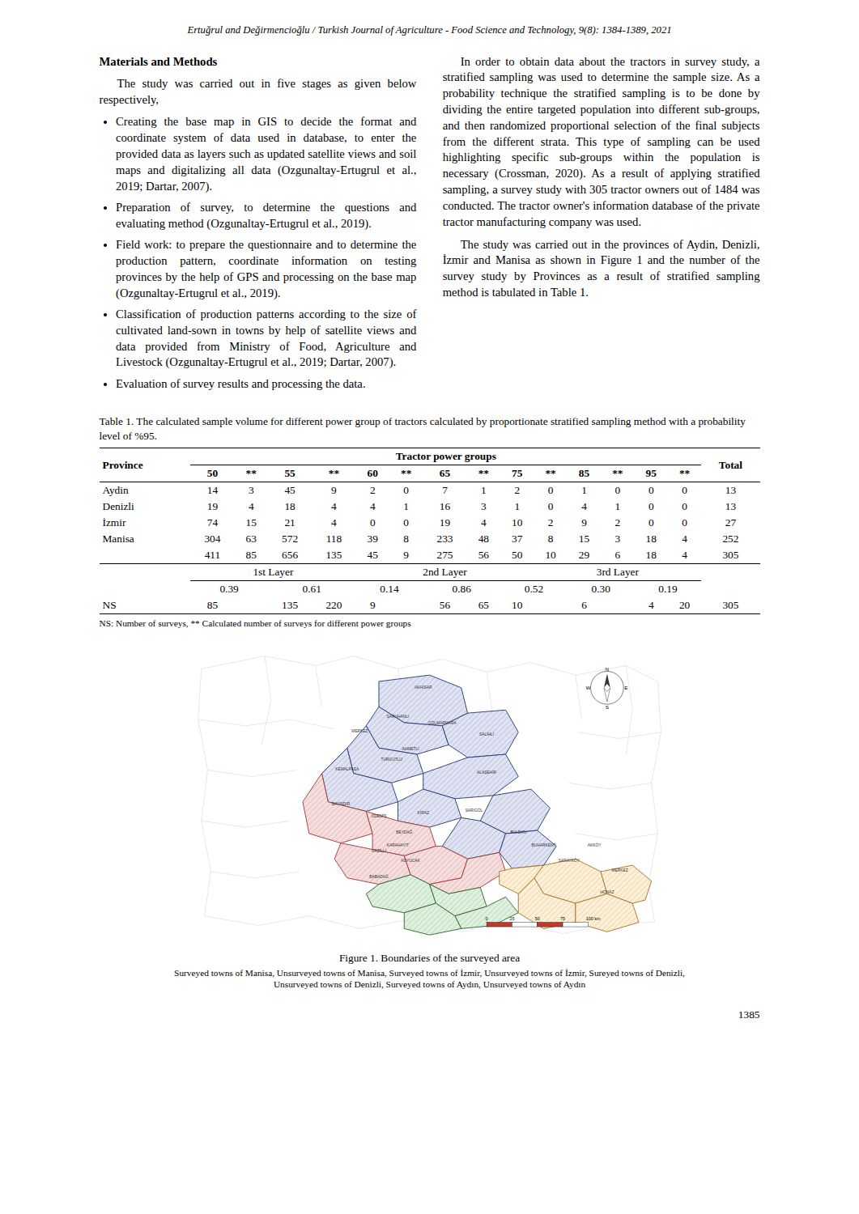Ertuğrul and Değirmencioğlu / Turkish Journal of Agriculture - Food Science and Technology, 9(8): 1384-1389, 2021
Materials and Methods
The study was carried out in five stages as given below respectively,
Creating the base map in GIS to decide the format and coordinate system of data used in database, to enter the provided data as layers such as updated satellite views and soil maps and digitalizing all data (Ozgunaltay-Ertugrul et al., 2019; Dartar, 2007).
Preparation of survey, to determine the questions and evaluating method (Ozgunaltay-Ertugrul et al., 2019).
Field work: to prepare the questionnaire and to determine the production pattern, coordinate information on testing provinces by the help of GPS and processing on the base map (Ozgunaltay-Ertugrul et al., 2019).
Classification of production patterns according to the size of cultivated land-sown in towns by help of satellite views and data provided from Ministry of Food, Agriculture and Livestock (Ozgunaltay-Ertugrul et al., 2019; Dartar, 2007).
Evaluation of survey results and processing the data.
In order to obtain data about the tractors in survey study, a stratified sampling was used to determine the sample size. As a probability technique the stratified sampling is to be done by dividing the entire targeted population into different sub-groups, and then randomized proportional selection of the final subjects from the different strata. This type of sampling can be used highlighting specific sub-groups within the population is necessary (Crossman, 2020). As a result of applying stratified sampling, a survey study with 305 tractor owners out of 1484 was conducted. The tractor owner's information database of the private tractor manufacturing company was used.
The study was carried out in the provinces of Aydin, Denizli, İzmir and Manisa as shown in Figure 1 and the number of the survey study by Provinces as a result of stratified sampling method is tabulated in Table 1.
Table 1. The calculated sample volume for different power group of tractors calculated by proportionate stratified sampling method with a probability level of %95.
| Province | Tractor power groups | Total |
| --- | --- | --- |
| 50 | ** | 55 | ** | 60 | ** | 65 | ** | 75 | ** | 85 | ** | 95 | ** |
| Aydin | 14 | 3 | 45 | 9 | 2 | 0 | 7 | 1 | 2 | 0 | 1 | 0 | 0 | 0 | 13 |
| Denizli | 19 | 4 | 18 | 4 | 4 | 1 | 16 | 3 | 1 | 0 | 4 | 1 | 0 | 0 | 13 |
| İzmir | 74 | 15 | 21 | 4 | 0 | 0 | 19 | 4 | 10 | 2 | 9 | 2 | 0 | 0 | 27 |
| Manisa | 304 | 63 | 572 | 118 | 39 | 8 | 233 | 48 | 37 | 8 | 15 | 3 | 18 | 4 | 252 |
| | 411 | 85 | 656 | 135 | 45 | 9 | 275 | 56 | 50 | 10 | 29 | 6 | 18 | 4 | 305 |
| | 1st Layer | 2nd Layer | 3rd Layer | |
| | 0.39 | 0.61 | 0.14 | 0.86 | 0.52 | 0.30 | 0.19 | |
| NS | 85 | | 135 | 220 | 9 | | 56 | 65 | 10 | | 6 | | 4 | 20 | 305 |
NS: Number of surveys, ** Calculated number of surveys for different power groups
AKHİSAR SARUHANLI MERKEZ GÖLMARMARA SALİHLİ AHMETLİ TURGUTLU KEMALPAŞA ALAŞEHİR BAYINDIR ÖDEMİŞ KİRAZ SARIGÖL BEYDAĞ BULDAN NAZİLLİ KUYUCAK KARAHAYIT BUHARKENT AKKÖY SARAYKÖY MERKEZ BABADAĞ HONAZ N S W E 0 25 50 75 100 km
Figure 1. Boundaries of the surveyed area
Surveyed towns of Manisa, Unsurveyed towns of Manisa, Surveyed towns of İzmir, Unsurveyed towns of İzmir, Sureyed towns of Denizli,
Unsurveyed towns of Denizli, Surveyed towns of Aydın, Unsurveyed towns of Aydın
1385